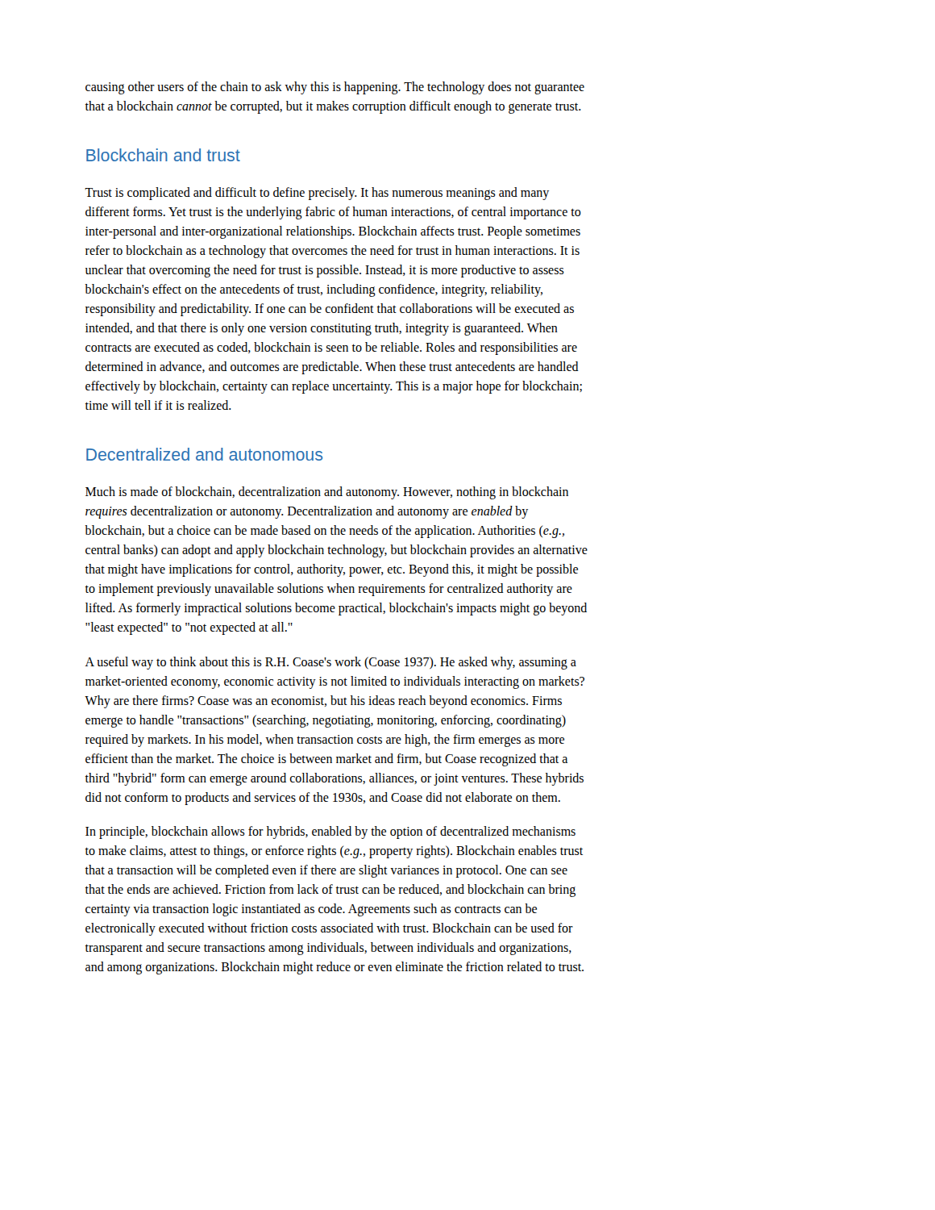causing other users of the chain to ask why this is happening. The technology does not guarantee that a blockchain cannot be corrupted, but it makes corruption difficult enough to generate trust.
Blockchain and trust
Trust is complicated and difficult to define precisely. It has numerous meanings and many different forms. Yet trust is the underlying fabric of human interactions, of central importance to inter-personal and inter-organizational relationships. Blockchain affects trust. People sometimes refer to blockchain as a technology that overcomes the need for trust in human interactions. It is unclear that overcoming the need for trust is possible. Instead, it is more productive to assess blockchain's effect on the antecedents of trust, including confidence, integrity, reliability, responsibility and predictability. If one can be confident that collaborations will be executed as intended, and that there is only one version constituting truth, integrity is guaranteed. When contracts are executed as coded, blockchain is seen to be reliable. Roles and responsibilities are determined in advance, and outcomes are predictable. When these trust antecedents are handled effectively by blockchain, certainty can replace uncertainty. This is a major hope for blockchain; time will tell if it is realized.
Decentralized and autonomous
Much is made of blockchain, decentralization and autonomy. However, nothing in blockchain requires decentralization or autonomy. Decentralization and autonomy are enabled by blockchain, but a choice can be made based on the needs of the application. Authorities (e.g., central banks) can adopt and apply blockchain technology, but blockchain provides an alternative that might have implications for control, authority, power, etc. Beyond this, it might be possible to implement previously unavailable solutions when requirements for centralized authority are lifted. As formerly impractical solutions become practical, blockchain's impacts might go beyond "least expected" to "not expected at all."
A useful way to think about this is R.H. Coase's work (Coase 1937). He asked why, assuming a market-oriented economy, economic activity is not limited to individuals interacting on markets? Why are there firms? Coase was an economist, but his ideas reach beyond economics. Firms emerge to handle "transactions" (searching, negotiating, monitoring, enforcing, coordinating) required by markets. In his model, when transaction costs are high, the firm emerges as more efficient than the market. The choice is between market and firm, but Coase recognized that a third "hybrid" form can emerge around collaborations, alliances, or joint ventures. These hybrids did not conform to products and services of the 1930s, and Coase did not elaborate on them.
In principle, blockchain allows for hybrids, enabled by the option of decentralized mechanisms to make claims, attest to things, or enforce rights (e.g., property rights). Blockchain enables trust that a transaction will be completed even if there are slight variances in protocol. One can see that the ends are achieved. Friction from lack of trust can be reduced, and blockchain can bring certainty via transaction logic instantiated as code. Agreements such as contracts can be electronically executed without friction costs associated with trust. Blockchain can be used for transparent and secure transactions among individuals, between individuals and organizations, and among organizations. Blockchain might reduce or even eliminate the friction related to trust.